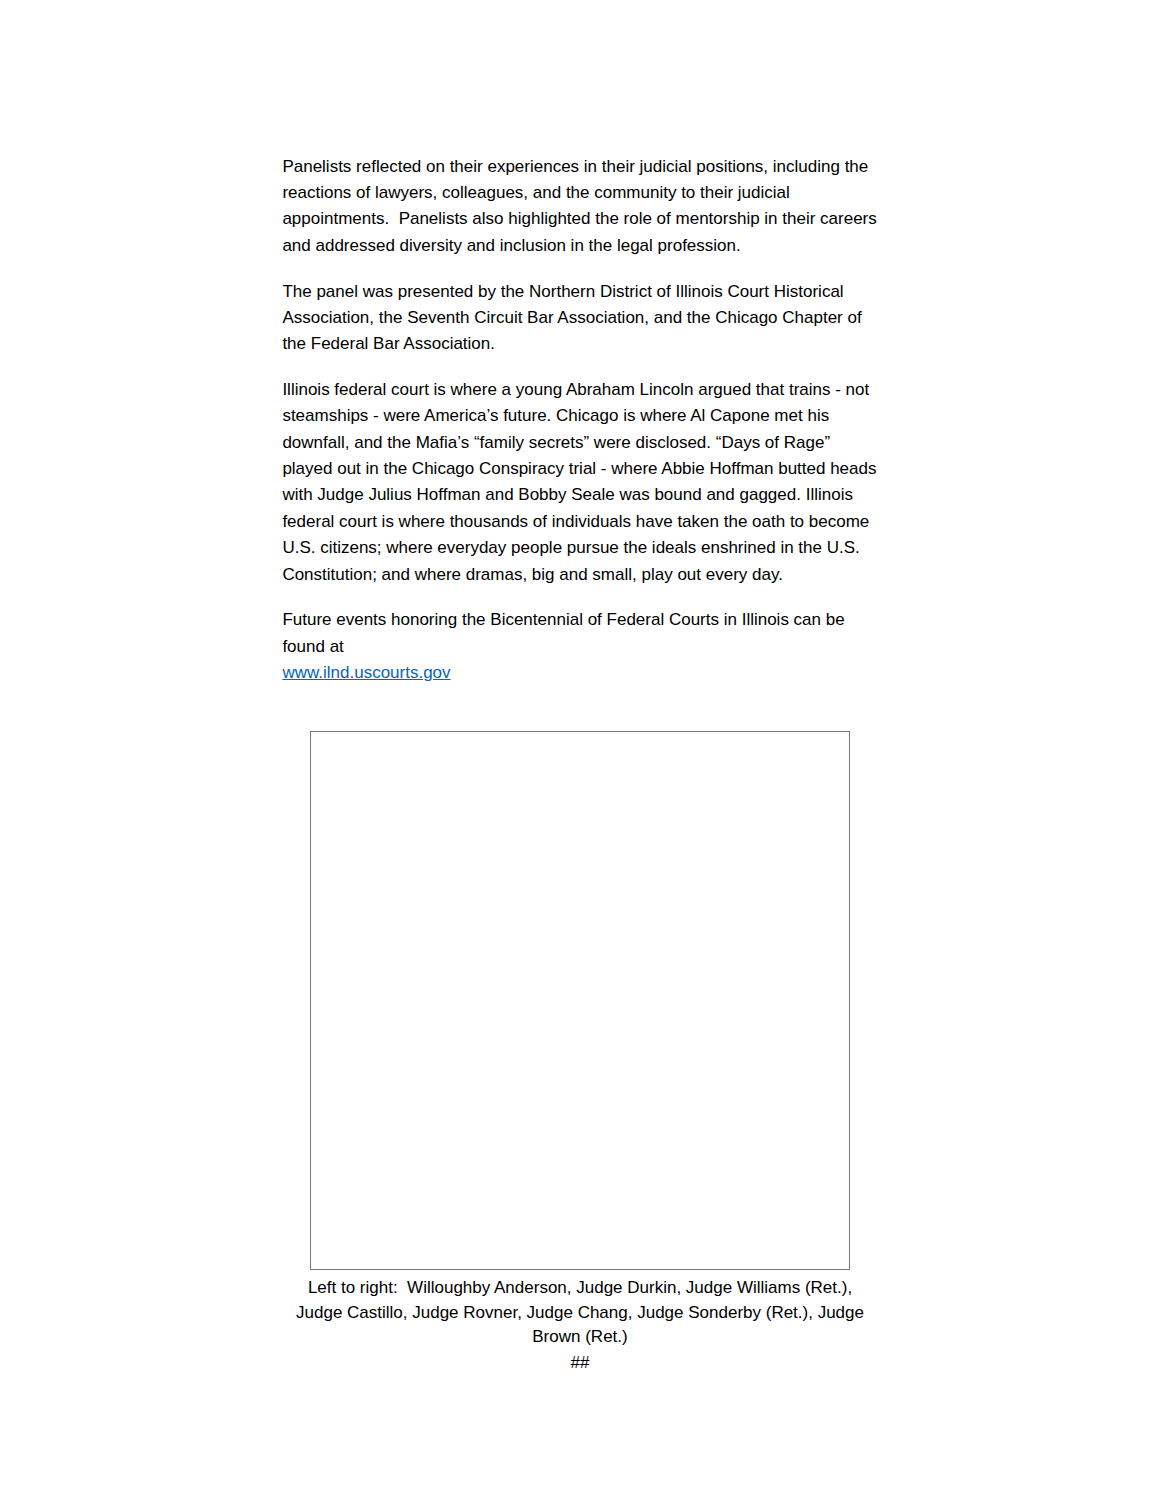Panelists reflected on their experiences in their judicial positions, including the reactions of lawyers, colleagues, and the community to their judicial appointments. Panelists also highlighted the role of mentorship in their careers and addressed diversity and inclusion in the legal profession.
The panel was presented by the Northern District of Illinois Court Historical Association, the Seventh Circuit Bar Association, and the Chicago Chapter of the Federal Bar Association.
Illinois federal court is where a young Abraham Lincoln argued that trains - not steamships - were America’s future. Chicago is where Al Capone met his downfall, and the Mafia’s “family secrets” were disclosed. “Days of Rage” played out in the Chicago Conspiracy trial - where Abbie Hoffman butted heads with Judge Julius Hoffman and Bobby Seale was bound and gagged. Illinois federal court is where thousands of individuals have taken the oath to become U.S. citizens; where everyday people pursue the ideals enshrined in the U.S. Constitution; and where dramas, big and small, play out every day.
Future events honoring the Bicentennial of Federal Courts in Illinois can be found at
www.ilnd.uscourts.gov
Left to right: Willoughby Anderson, Judge Durkin, Judge Williams (Ret.), Judge Castillo, Judge Rovner, Judge Chang, Judge Sonderby (Ret.), Judge Brown (Ret.)
##